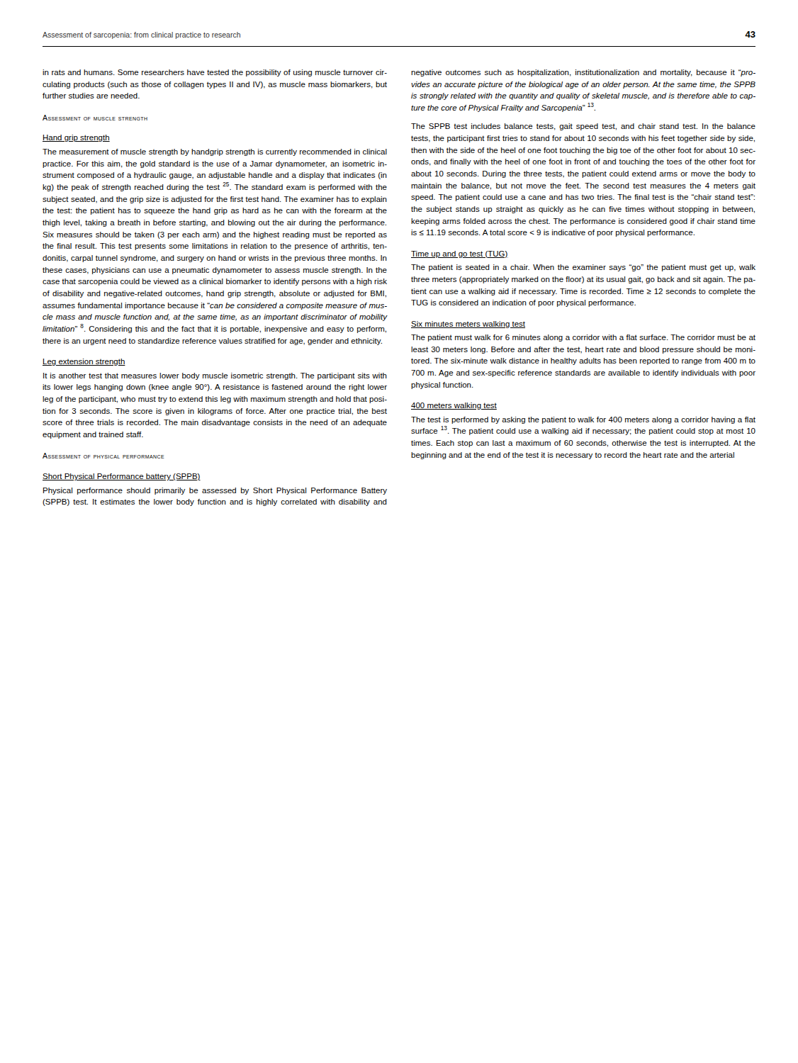Assessment of sarcopenia: from clinical practice to research
43
in rats and humans. Some researchers have tested the possibility of using muscle turnover circulating products (such as those of collagen types II and IV), as muscle mass biomarkers, but further studies are needed.
Assessment of muscle strength
Hand grip strength
The measurement of muscle strength by handgrip strength is currently recommended in clinical practice. For this aim, the gold standard is the use of a Jamar dynamometer, an isometric instrument composed of a hydraulic gauge, an adjustable handle and a display that indicates (in kg) the peak of strength reached during the test 25. The standard exam is performed with the subject seated, and the grip size is adjusted for the first test hand. The examiner has to explain the test: the patient has to squeeze the hand grip as hard as he can with the forearm at the thigh level, taking a breath in before starting, and blowing out the air during the performance. Six measures should be taken (3 per each arm) and the highest reading must be reported as the final result. This test presents some limitations in relation to the presence of arthritis, tendonitis, carpal tunnel syndrome, and surgery on hand or wrists in the previous three months. In these cases, physicians can use a pneumatic dynamometer to assess muscle strength. In the case that sarcopenia could be viewed as a clinical biomarker to identify persons with a high risk of disability and negative-related outcomes, hand grip strength, absolute or adjusted for BMI, assumes fundamental importance because it “can be considered a composite measure of muscle mass and muscle function and, at the same time, as an important discriminator of mobility limitation” 8. Considering this and the fact that it is portable, inexpensive and easy to perform, there is an urgent need to standardize reference values stratified for age, gender and ethnicity.
Leg extension strength
It is another test that measures lower body muscle isometric strength. The participant sits with its lower legs hanging down (knee angle 90°). A resistance is fastened around the right lower leg of the participant, who must try to extend this leg with maximum strength and hold that position for 3 seconds. The score is given in kilograms of force. After one practice trial, the best score of three trials is recorded. The main disadvantage consists in the need of an adequate equipment and trained staff.
Assessment of physical performance
Short Physical Performance battery (SPPB)
Physical performance should primarily be assessed by Short Physical Performance Battery (SPPB) test. It estimates the lower body function and is highly correlated with disability and negative outcomes such as hospitalization, institutionalization and mortality, because it “provides an accurate picture of the biological age of an older person. At the same time, the SPPB is strongly related with the quantity and quality of skeletal muscle, and is therefore able to capture the core of Physical Frailty and Sarcopenia” 13.
The SPPB test includes balance tests, gait speed test, and chair stand test. In the balance tests, the participant first tries to stand for about 10 seconds with his feet together side by side, then with the side of the heel of one foot touching the big toe of the other foot for about 10 seconds, and finally with the heel of one foot in front of and touching the toes of the other foot for about 10 seconds. During the three tests, the patient could extend arms or move the body to maintain the balance, but not move the feet. The second test measures the 4 meters gait speed. The patient could use a cane and has two tries. The final test is the “chair stand test”: the subject stands up straight as quickly as he can five times without stopping in between, keeping arms folded across the chest. The performance is considered good if chair stand time is ≤ 11.19 seconds. A total score < 9 is indicative of poor physical performance.
Time up and go test (TUG)
The patient is seated in a chair. When the examiner says “go” the patient must get up, walk three meters (appropriately marked on the floor) at its usual gait, go back and sit again. The patient can use a walking aid if necessary. Time is recorded. Time ≥ 12 seconds to complete the TUG is considered an indication of poor physical performance.
Six minutes meters walking test
The patient must walk for 6 minutes along a corridor with a flat surface. The corridor must be at least 30 meters long. Before and after the test, heart rate and blood pressure should be monitored. The six-minute walk distance in healthy adults has been reported to range from 400 m to 700 m. Age and sex-specific reference standards are available to identify individuals with poor physical function.
400 meters walking test
The test is performed by asking the patient to walk for 400 meters along a corridor having a flat surface 13. The patient could use a walking aid if necessary; the patient could stop at most 10 times. Each stop can last a maximum of 60 seconds, otherwise the test is interrupted. At the beginning and at the end of the test it is necessary to record the heart rate and the arterial